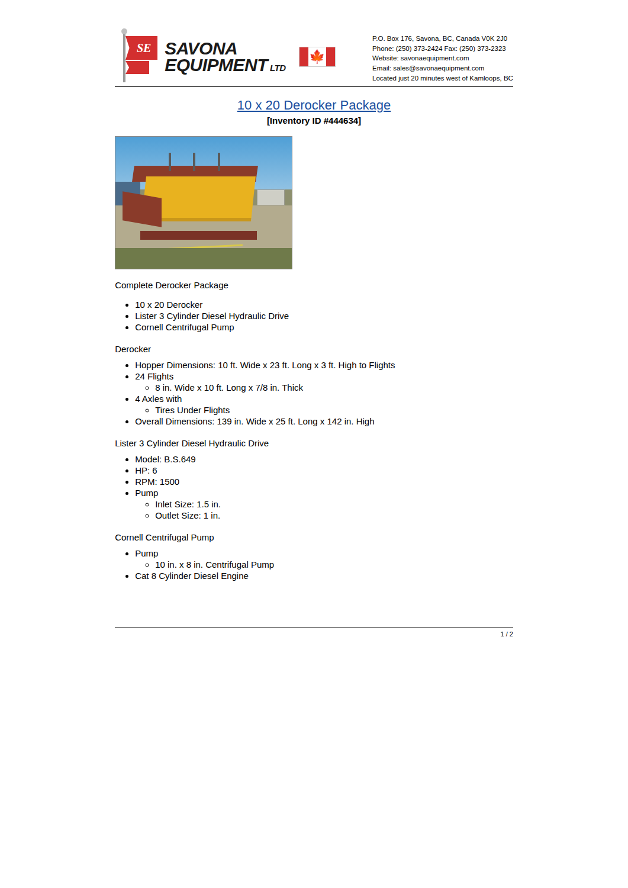SE
SAVONA
EQUIPMENTLTD
🍁
P.O. Box 176, Savona, BC, Canada V0K 2J0
Phone: (250) 373-2424 Fax: (250) 373-2323
Website: savonaequipment.com
Email: sales@savonaequipment.com
Located just 20 minutes west of Kamloops, BC
10 x 20 Derocker Package
[Inventory ID #444634]
Complete Derocker Package
10 x 20 Derocker
Lister 3 Cylinder Diesel Hydraulic Drive
Cornell Centrifugal Pump
Derocker
Hopper Dimensions: 10 ft. Wide x 23 ft. Long x 3 ft. High to Flights
24 Flights
8 in. Wide x 10 ft. Long x 7/8 in. Thick
4 Axles with
Tires Under Flights
Overall Dimensions: 139 in. Wide x 25 ft. Long x 142 in. High
Lister 3 Cylinder Diesel Hydraulic Drive
Model: B.S.649
HP: 6
RPM: 1500
Pump
Inlet Size: 1.5 in.
Outlet Size: 1 in.
Cornell Centrifugal Pump
Pump
10 in. x 8 in. Centrifugal Pump
Cat 8 Cylinder Diesel Engine
1 / 2